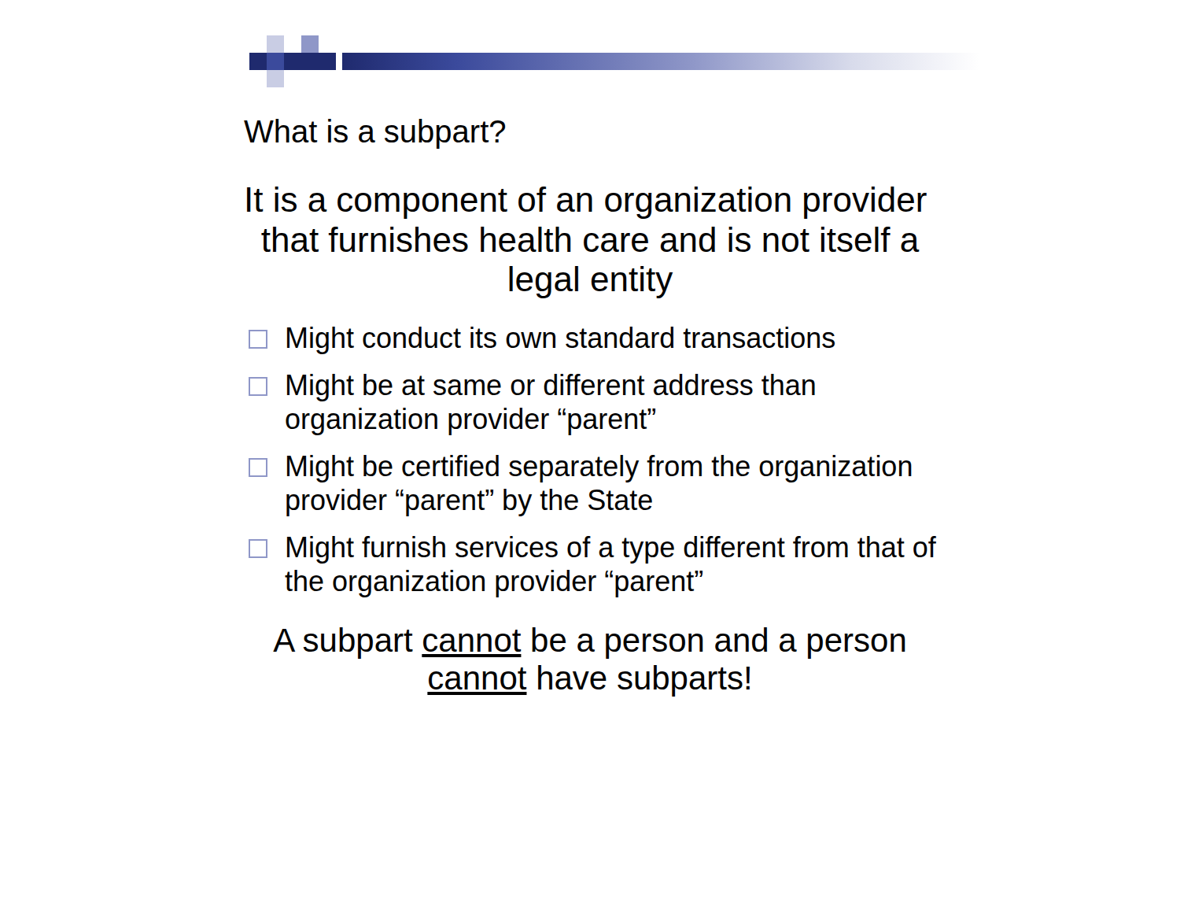What is a subpart?
It is a component of an organization provider that furnishes health care and is not itself a legal entity
Might conduct its own standard transactions
Might be at same or different address than organization provider “parent”
Might be certified separately from the organization provider “parent” by the State
Might furnish services of a type different from that of the organization provider “parent”
A subpart cannot be a person and a person cannot have subparts!